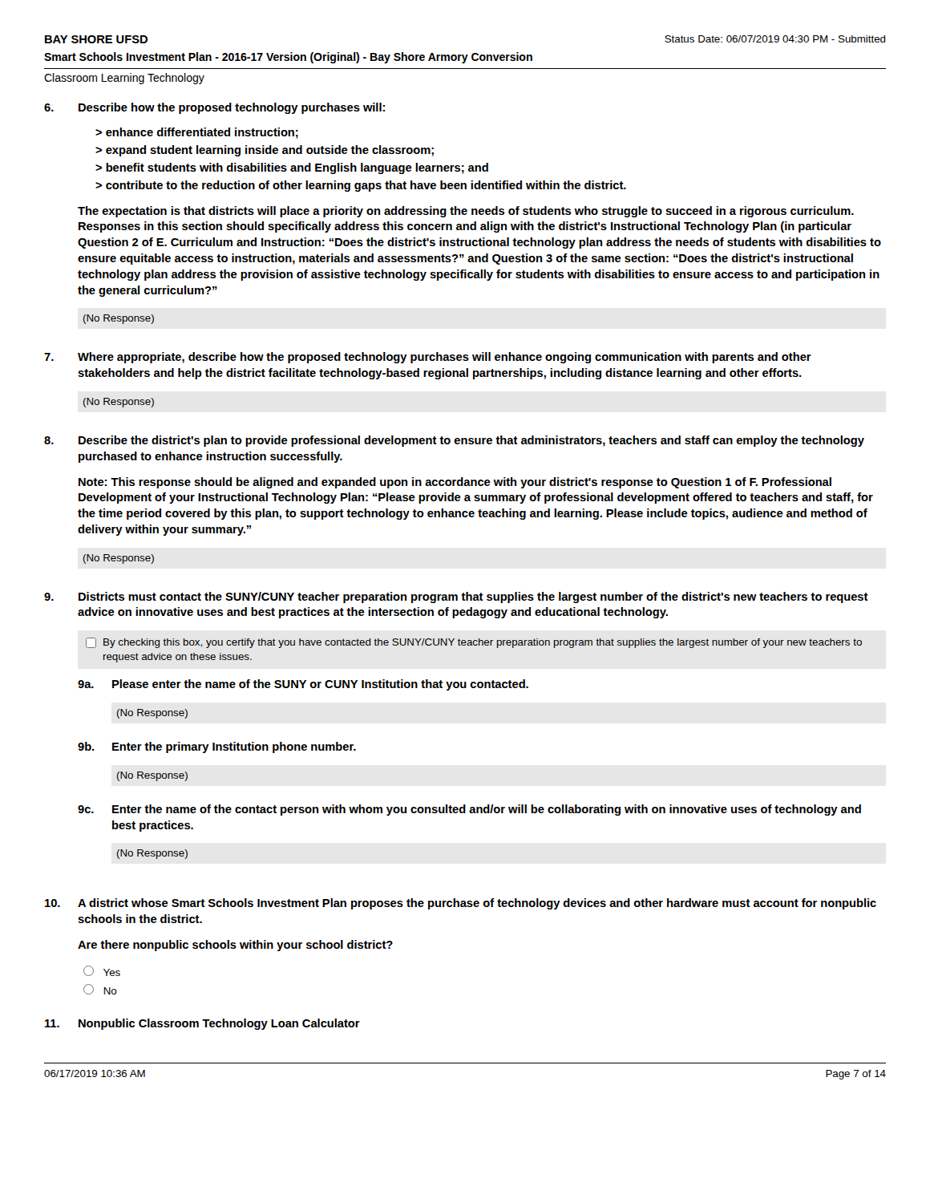BAY SHORE UFSD Status Date: 06/07/2019 04:30 PM - Submitted
Smart Schools Investment Plan - 2016-17 Version (Original) - Bay Shore Armory Conversion
Classroom Learning Technology
6.
Describe how the proposed technology purchases will:
enhance differentiated instruction;
expand student learning inside and outside the classroom;
benefit students with disabilities and English language learners; and
contribute to the reduction of other learning gaps that have been identified within the district.
The expectation is that districts will place a priority on addressing the needs of students who struggle to succeed in a rigorous curriculum. Responses in this section should specifically address this concern and align with the district's Instructional Technology Plan (in particular Question 2 of E. Curriculum and Instruction: “Does the district's instructional technology plan address the needs of students with disabilities to ensure equitable access to instruction, materials and assessments?” and Question 3 of the same section: “Does the district's instructional technology plan address the provision of assistive technology specifically for students with disabilities to ensure access to and participation in the general curriculum?”
(No Response)
7.
Where appropriate, describe how the proposed technology purchases will enhance ongoing communication with parents and other stakeholders and help the district facilitate technology-based regional partnerships, including distance learning and other efforts.
(No Response)
8.
Describe the district's plan to provide professional development to ensure that administrators, teachers and staff can employ the technology purchased to enhance instruction successfully.
Note: This response should be aligned and expanded upon in accordance with your district's response to Question 1 of F. Professional Development of your Instructional Technology Plan: “Please provide a summary of professional development offered to teachers and staff, for the time period covered by this plan, to support technology to enhance teaching and learning. Please include topics, audience and method of delivery within your summary.”
(No Response)
9.
Districts must contact the SUNY/CUNY teacher preparation program that supplies the largest number of the district's new teachers to request advice on innovative uses and best practices at the intersection of pedagogy and educational technology.
By checking this box, you certify that you have contacted the SUNY/CUNY teacher preparation program that supplies the largest number of your new teachers to request advice on these issues.
9a.
Please enter the name of the SUNY or CUNY Institution that you contacted.
(No Response)
9b.
Enter the primary Institution phone number.
(No Response)
9c.
Enter the name of the contact person with whom you consulted and/or will be collaborating with on innovative uses of technology and best practices.
(No Response)
10.
A district whose Smart Schools Investment Plan proposes the purchase of technology devices and other hardware must account for nonpublic schools in the district.
Are there nonpublic schools within your school district?
Yes No
11.
Nonpublic Classroom Technology Loan Calculator
06/17/2019 10:36 AM Page 7 of 14